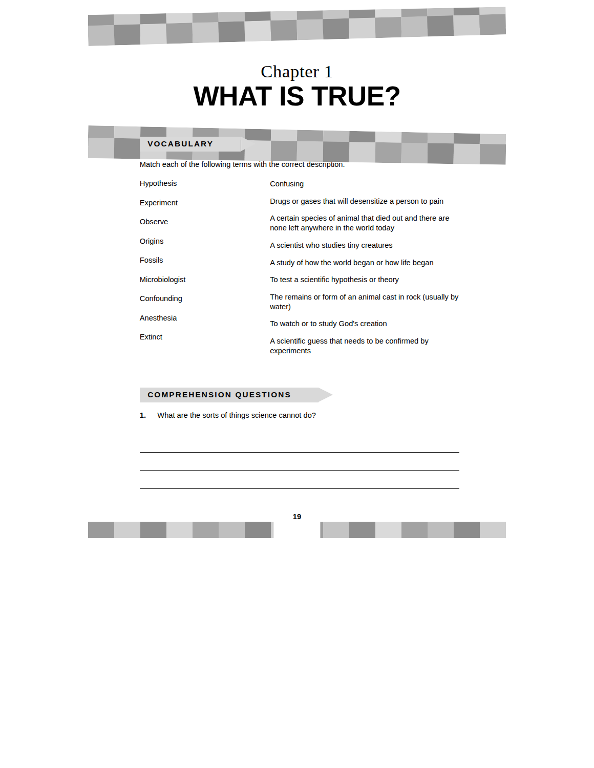Chapter 1
WHAT IS TRUE?
Vocabulary
Match each of the following terms with the correct description.
Hypothesis
Experiment
Observe
Origins
Fossils
Microbiologist
Confounding
Anesthesia
Extinct
Confusing
Drugs or gases that will desensitize a person to pain
A certain species of animal that died out and there are none left anywhere in the world today
A scientist who studies tiny creatures
A study of how the world began or how life began
To test a scientific hypothesis or theory
The remains or form of an animal cast in rock (usually by water)
To watch or to study God's creation
A scientific guess that needs to be confirmed by experiments
Comprehension Questions
1. What are the sorts of things science cannot do?
19